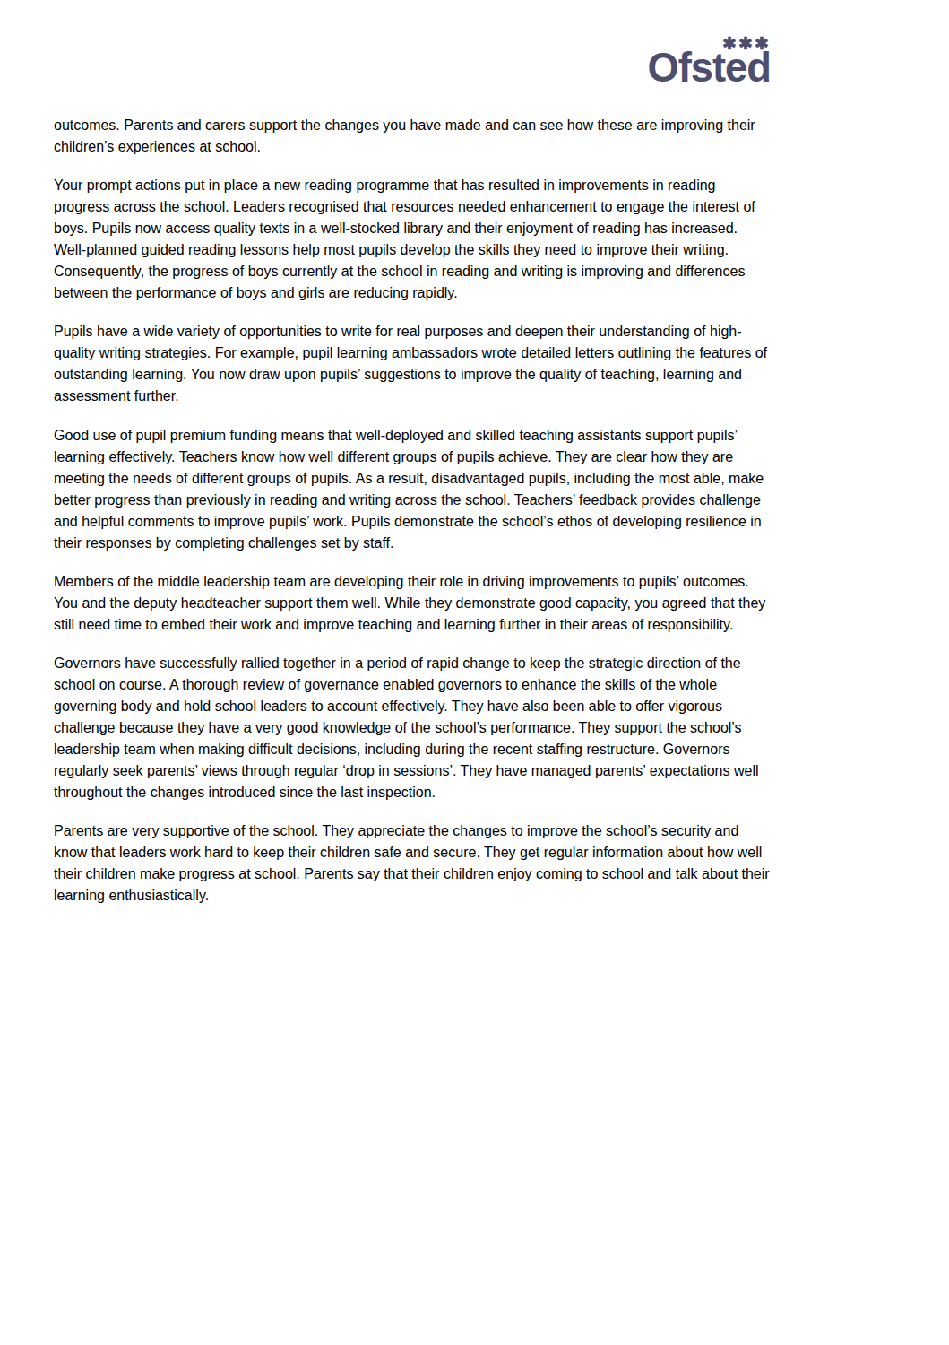✱✱✱ Ofsted
outcomes. Parents and carers support the changes you have made and can see how these are improving their children’s experiences at school.
Your prompt actions put in place a new reading programme that has resulted in improvements in reading progress across the school. Leaders recognised that resources needed enhancement to engage the interest of boys. Pupils now access quality texts in a well-stocked library and their enjoyment of reading has increased. Well-planned guided reading lessons help most pupils develop the skills they need to improve their writing. Consequently, the progress of boys currently at the school in reading and writing is improving and differences between the performance of boys and girls are reducing rapidly.
Pupils have a wide variety of opportunities to write for real purposes and deepen their understanding of high-quality writing strategies. For example, pupil learning ambassadors wrote detailed letters outlining the features of outstanding learning. You now draw upon pupils’ suggestions to improve the quality of teaching, learning and assessment further.
Good use of pupil premium funding means that well-deployed and skilled teaching assistants support pupils’ learning effectively. Teachers know how well different groups of pupils achieve. They are clear how they are meeting the needs of different groups of pupils. As a result, disadvantaged pupils, including the most able, make better progress than previously in reading and writing across the school. Teachers’ feedback provides challenge and helpful comments to improve pupils’ work. Pupils demonstrate the school’s ethos of developing resilience in their responses by completing challenges set by staff.
Members of the middle leadership team are developing their role in driving improvements to pupils’ outcomes. You and the deputy headteacher support them well. While they demonstrate good capacity, you agreed that they still need time to embed their work and improve teaching and learning further in their areas of responsibility.
Governors have successfully rallied together in a period of rapid change to keep the strategic direction of the school on course. A thorough review of governance enabled governors to enhance the skills of the whole governing body and hold school leaders to account effectively. They have also been able to offer vigorous challenge because they have a very good knowledge of the school’s performance. They support the school’s leadership team when making difficult decisions, including during the recent staffing restructure. Governors regularly seek parents’ views through regular ‘drop in sessions’. They have managed parents’ expectations well throughout the changes introduced since the last inspection.
Parents are very supportive of the school. They appreciate the changes to improve the school’s security and know that leaders work hard to keep their children safe and secure. They get regular information about how well their children make progress at school. Parents say that their children enjoy coming to school and talk about their learning enthusiastically.